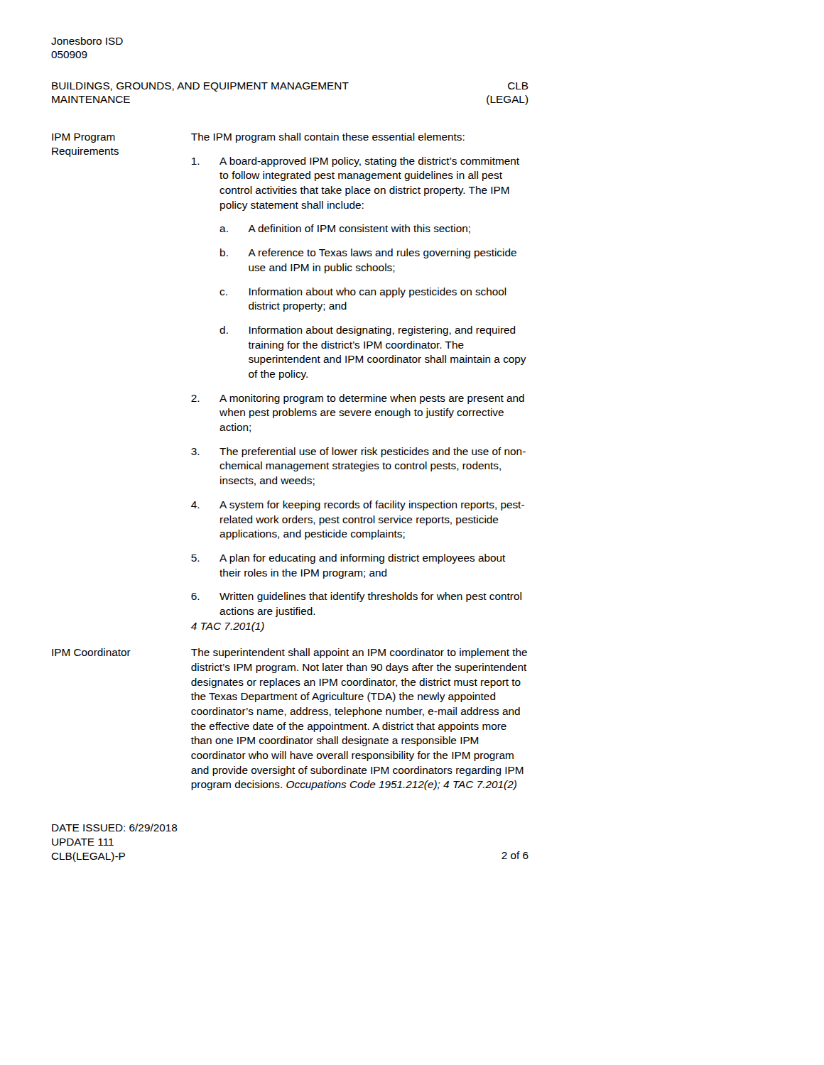Jonesboro ISD
050909
BUILDINGS, GROUNDS, AND EQUIPMENT MANAGEMENT
MAINTENANCE
CLB
(LEGAL)
IPM Program Requirements
The IPM program shall contain these essential elements:
1. A board-approved IPM policy, stating the district’s commitment to follow integrated pest management guidelines in all pest control activities that take place on district property. The IPM policy statement shall include:
a. A definition of IPM consistent with this section;
b. A reference to Texas laws and rules governing pesticide use and IPM in public schools;
c. Information about who can apply pesticides on school district property; and
d. Information about designating, registering, and required training for the district’s IPM coordinator. The superintendent and IPM coordinator shall maintain a copy of the policy.
2. A monitoring program to determine when pests are present and when pest problems are severe enough to justify corrective action;
3. The preferential use of lower risk pesticides and the use of non-chemical management strategies to control pests, rodents, insects, and weeds;
4. A system for keeping records of facility inspection reports, pest-related work orders, pest control service reports, pesticide applications, and pesticide complaints;
5. A plan for educating and informing district employees about their roles in the IPM program; and
6. Written guidelines that identify thresholds for when pest control actions are justified.
4 TAC 7.201(1)
IPM Coordinator
The superintendent shall appoint an IPM coordinator to implement the district’s IPM program. Not later than 90 days after the superintendent designates or replaces an IPM coordinator, the district must report to the Texas Department of Agriculture (TDA) the newly appointed coordinator’s name, address, telephone number, e-mail address and the effective date of the appointment. A district that appoints more than one IPM coordinator shall designate a responsible IPM coordinator who will have overall responsibility for the IPM program and provide oversight of subordinate IPM coordinators regarding IPM program decisions. Occupations Code 1951.212(e); 4 TAC 7.201(2)
DATE ISSUED: 6/29/2018
UPDATE 111
CLB(LEGAL)-P
2 of 6